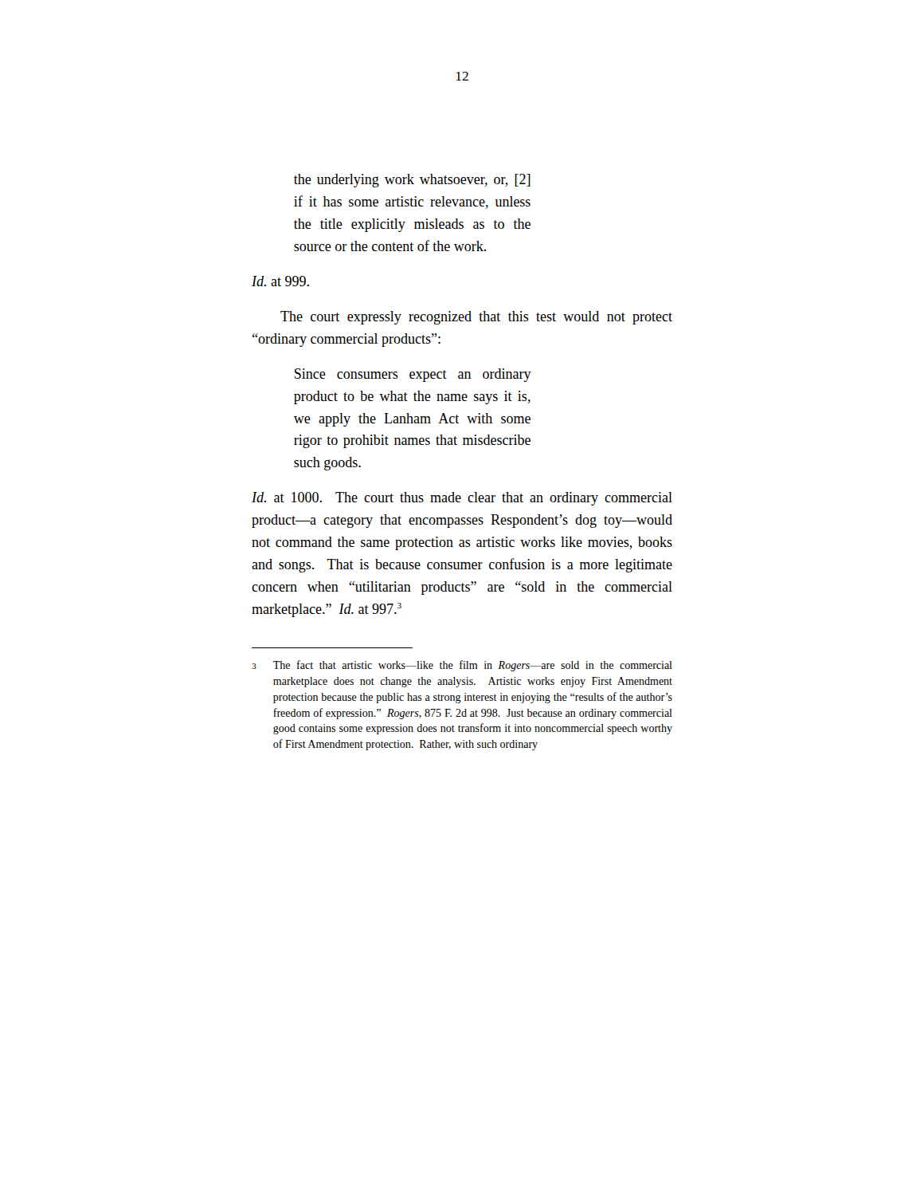12
the underlying work whatsoever, or, [2] if it has some artistic relevance, unless the title explicitly misleads as to the source or the content of the work.
Id. at 999.
The court expressly recognized that this test would not protect “ordinary commercial products”:
Since consumers expect an ordinary product to be what the name says it is, we apply the Lanham Act with some rigor to prohibit names that misdescribe such goods.
Id. at 1000. The court thus made clear that an ordinary commercial product—a category that encompasses Respondent’s dog toy—would not command the same protection as artistic works like movies, books and songs. That is because consumer confusion is a more legitimate concern when “utilitarian products” are “sold in the commercial marketplace.” Id. at 997.3
3
The fact that artistic works—like the film in Rogers—are sold in the commercial marketplace does not change the analysis. Artistic works enjoy First Amendment protection because the public has a strong interest in enjoying the “results of the author’s freedom of expression.” Rogers, 875 F. 2d at 998. Just because an ordinary commercial good contains some expression does not transform it into noncommercial speech worthy of First Amendment protection. Rather, with such ordinary